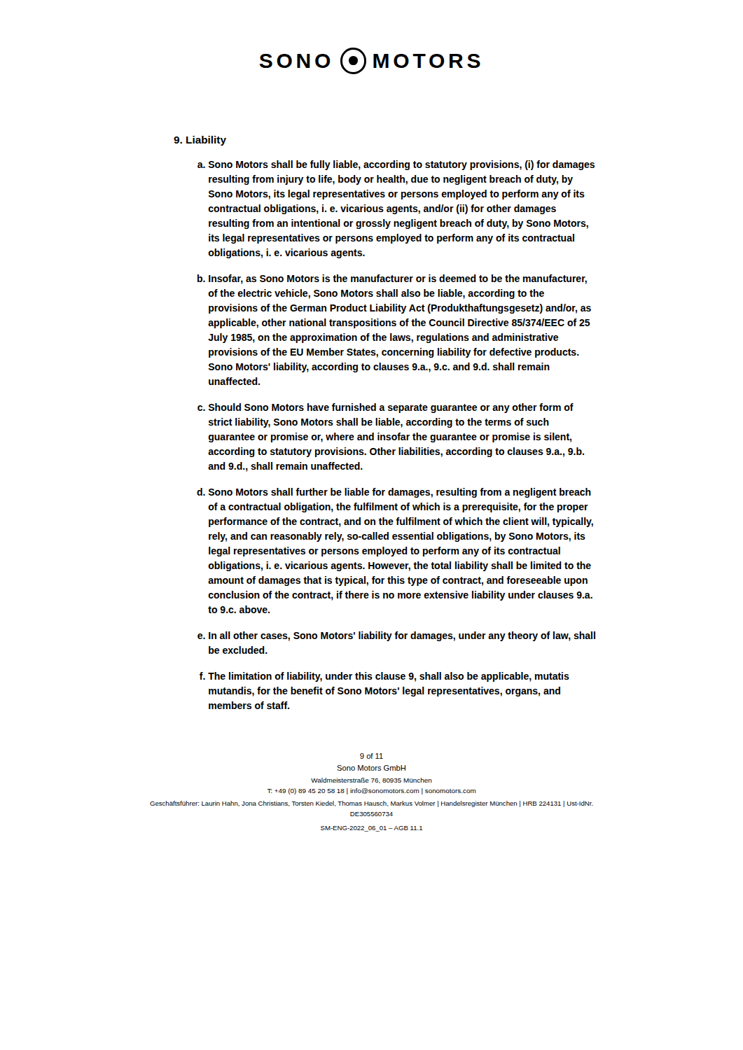SONO MOTORS
Liability
Sono Motors shall be fully liable, according to statutory provisions, (i) for damages resulting from injury to life, body or health, due to negligent breach of duty, by Sono Motors, its legal representatives or persons employed to perform any of its contractual obligations, i. e. vicarious agents, and/or (ii) for other damages resulting from an intentional or grossly negligent breach of duty, by Sono Motors, its legal representatives or persons employed to perform any of its contractual obligations, i. e. vicarious agents.
Insofar, as Sono Motors is the manufacturer or is deemed to be the manufacturer, of the electric vehicle, Sono Motors shall also be liable, according to the provisions of the German Product Liability Act (Produkthaftungsgesetz) and/or, as applicable, other national transpositions of the Council Directive 85/374/EEC of 25 July 1985, on the approximation of the laws, regulations and administrative provisions of the EU Member States, concerning liability for defective products. Sono Motors' liability, according to clauses 9.a., 9.c. and 9.d. shall remain unaffected.
Should Sono Motors have furnished a separate guarantee or any other form of strict liability, Sono Motors shall be liable, according to the terms of such guarantee or promise or, where and insofar the guarantee or promise is silent, according to statutory provisions. Other liabilities, according to clauses 9.a., 9.b. and 9.d., shall remain unaffected.
Sono Motors shall further be liable for damages, resulting from a negligent breach of a contractual obligation, the fulfilment of which is a prerequisite, for the proper performance of the contract, and on the fulfilment of which the client will, typically, rely, and can reasonably rely, so-called essential obligations, by Sono Motors, its legal representatives or persons employed to perform any of its contractual obligations, i. e. vicarious agents. However, the total liability shall be limited to the amount of damages that is typical, for this type of contract, and foreseeable upon conclusion of the contract, if there is no more extensive liability under clauses 9.a. to 9.c. above.
In all other cases, Sono Motors' liability for damages, under any theory of law, shall be excluded.
The limitation of liability, under this clause 9, shall also be applicable, mutatis mutandis, for the benefit of Sono Motors' legal representatives, organs, and members of staff.
9 of 11
Sono Motors GmbH
Waldmeisterstraße 76, 80935 München
T: +49 (0) 89 45 20 58 18 | info@sonomotors.com | sonomotors.com
Geschäftsführer: Laurin Hahn, Jona Christians, Torsten Kiedel, Thomas Hausch, Markus Volmer | Handelsregister München | HRB 224131 | Ust-IdNr. DE305560734
SM-ENG-2022_06_01 – AGB 11.1